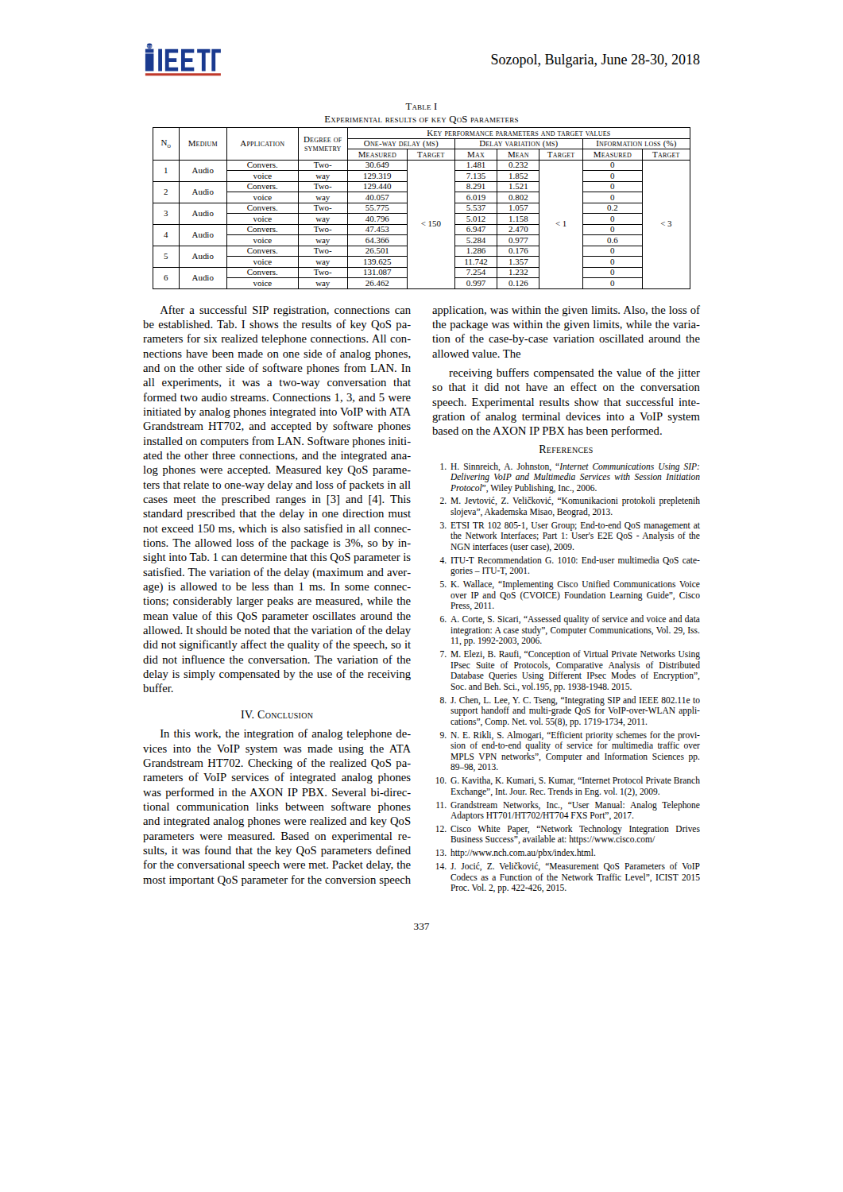2018
Sozopol, Bulgaria, June 28-30, 2018
Table I Experimental results of key QoS parameters
| N o | Medium | Application | Degree of symmetry | Key performance parameters and target values |
| --- | --- | --- | --- | --- |
| One-way delay (ms) | Delay variation (ms) | Information loss (%) |
| Measured | Target | Max | Mean | Target | Measured | Target |
| 1 | Audio | Convers. | Two- | 30.649 | < 150 | 1.481 | 0.232 | < 1 | 0 | < 3 |
| voice | way | 129.319 | 7.135 | 1.852 | 0 |
| 2 | Audio | Convers. | Two- | 129.440 | 8.291 | 1.521 | 0 |
| voice | way | 40.057 | 6.019 | 0.802 | 0 |
| 3 | Audio | Convers. | Two- | 55.775 | 5.537 | 1.057 | 0.2 |
| voice | way | 40.796 | 5.012 | 1.158 | 0 |
| 4 | Audio | Convers. | Two- | 47.453 | 6.947 | 2.470 | 0 |
| voice | way | 64.366 | 5.284 | 0.977 | 0.6 |
| 5 | Audio | Convers. | Two- | 26.501 | 1.286 | 0.176 | 0 |
| voice | way | 139.625 | 11.742 | 1.357 | 0 |
| 6 | Audio | Convers. | Two- | 131.087 | 7.254 | 1.232 | 0 |
| voice | way | 26.462 | 0.997 | 0.126 | 0 |
After a successful SIP registration, connections can be established. Tab. I shows the results of key QoS parameters for six realized telephone connections. All connections have been made on one side of analog phones, and on the other side of software phones from LAN. In all experiments, it was a two-way conversation that formed two audio streams. Connections 1, 3, and 5 were initiated by analog phones integrated into VoIP with ATA Grandstream HT702, and accepted by software phones installed on computers from LAN. Software phones initiated the other three connections, and the integrated analog phones were accepted. Measured key QoS parameters that relate to one-way delay and loss of packets in all cases meet the prescribed ranges in [3] and [4]. This standard prescribed that the delay in one direction must not exceed 150 ms, which is also satisfied in all connections. The allowed loss of the package is 3%, so by insight into Tab. 1 can determine that this QoS parameter is satisfied. The variation of the delay (maximum and average) is allowed to be less than 1 ms. In some connections; considerably larger peaks are measured, while the mean value of this QoS parameter oscillates around the allowed. It should be noted that the variation of the delay did not significantly affect the quality of the speech, so it did not influence the conversation. The variation of the delay is simply compensated by the use of the receiving buffer.
IV. Conclusion
In this work, the integration of analog telephone devices into the VoIP system was made using the ATA Grandstream HT702. Checking of the realized QoS parameters of VoIP services of integrated analog phones was performed in the AXON IP PBX. Several bi-directional communication links between software phones and integrated analog phones were realized and key QoS parameters were measured. Based on experimental results, it was found that the key QoS parameters defined for the conversational speech were met. Packet delay, the most important QoS parameter for the conversion speech application, was within the given limits. Also, the loss of the package was within the given limits, while the variation of the case-by-case variation oscillated around the allowed value. The
receiving buffers compensated the value of the jitter so that it did not have an effect on the conversation speech. Experimental results show that successful integration of analog terminal devices into a VoIP system based on the AXON IP PBX has been performed.
References
H. Sinnreich, A. Johnston, “Internet Communications Using SIP: Delivering VoIP and Multimedia Services with Session Initiation Protocol”, Wiley Publishing, Inc., 2006.
M. Jevtović, Z. Veličković, “Komunikacioni protokoli prepletenih slojeva”, Akademska Misao, Beograd, 2013.
ETSI TR 102 805-1, User Group; End-to-end QoS management at the Network Interfaces; Part 1: User's E2E QoS - Analysis of the NGN interfaces (user case), 2009.
ITU-T Recommendation G. 1010: End-user multimedia QoS categories – ITU-T, 2001.
K. Wallace, “Implementing Cisco Unified Communications Voice over IP and QoS (CVOICE) Foundation Learning Guide”, Cisco Press, 2011.
A. Corte, S. Sicari, “Assessed quality of service and voice and data integration: A case study”, Computer Communications, Vol. 29, Iss. 11, pp. 1992-2003, 2006.
M. Elezi, B. Raufi, “Conception of Virtual Private Networks Using IPsec Suite of Protocols, Comparative Analysis of Distributed Database Queries Using Different IPsec Modes of Encryption”, Soc. and Beh. Sci., vol.195, pp. 1938-1948. 2015.
J. Chen, L. Lee, Y. C. Tseng, “Integrating SIP and IEEE 802.11e to support handoff and multi-grade QoS for VoIP-over-WLAN applications”, Comp. Net. vol. 55(8), pp. 1719-1734, 2011.
N. E. Rikli, S. Almogari, “Efficient priority schemes for the provision of end-to-end quality of service for multimedia traffic over MPLS VPN networks”, Computer and Information Sciences pp. 89–98, 2013.
G. Kavitha, K. Kumari, S. Kumar, “Internet Protocol Private Branch Exchange”, Int. Jour. Rec. Trends in Eng. vol. 1(2), 2009.
Grandstream Networks, Inc., “User Manual: Analog Telephone Adaptors HT701/HT702/HT704 FXS Port”, 2017.
Cisco White Paper, “Network Technology Integration Drives Business Success”, available at: https://www.cisco.com/
http://www.nch.com.au/pbx/index.html.
J. Jocić, Z. Veličković, “Measurement QoS Parameters of VoIP Codecs as a Function of the Network Traffic Level”, ICIST 2015 Proc. Vol. 2, pp. 422-426, 2015.
337